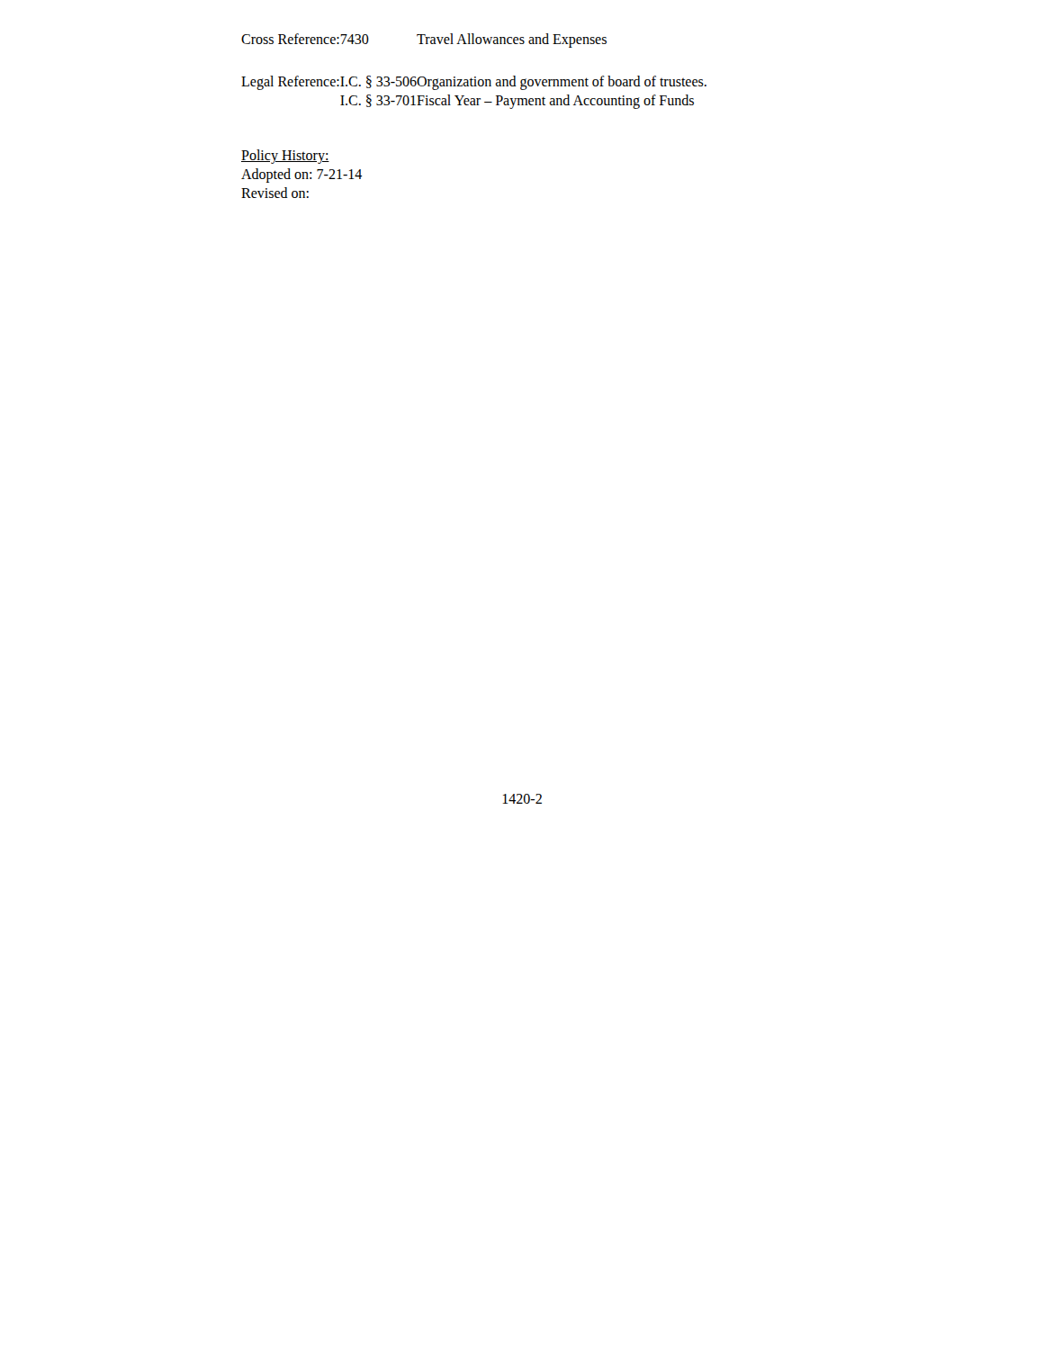| Cross Reference: | 7430 | Travel Allowances and Expenses |
| Legal Reference: | I.C. § 33-506 | Organization and government of board of trustees. |
| | I.C. § 33-701 | Fiscal Year – Payment and Accounting of Funds |
Policy History:
Adopted on: 7-21-14
Revised on:
1420-2